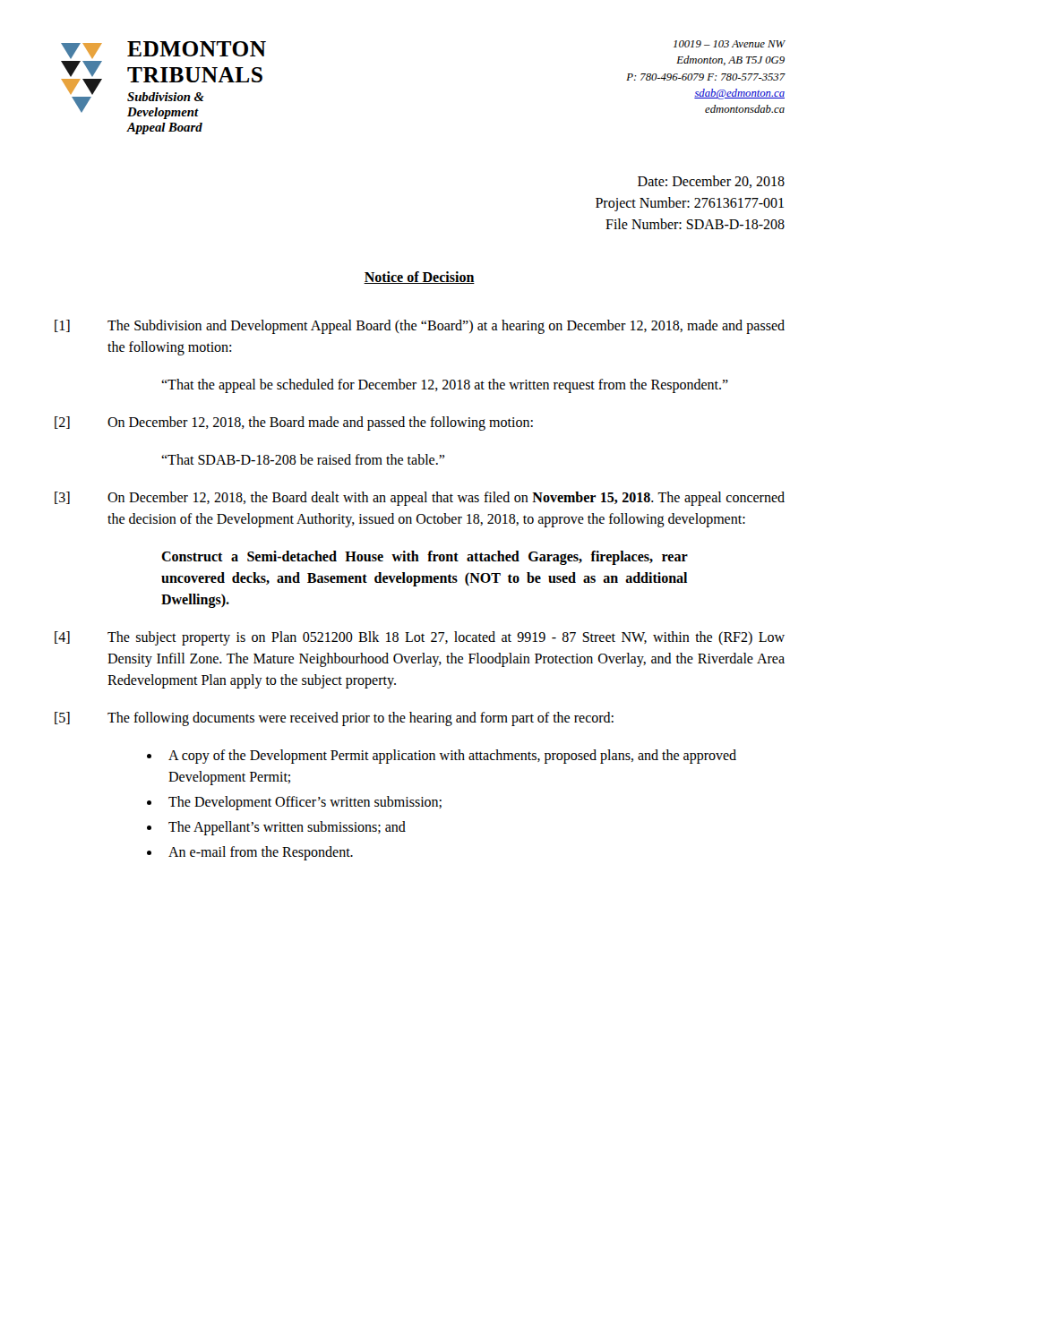EDMONTON
TRIBUNALS
Subdivision &
Development
Appeal Board
10019 – 103 Avenue NW
Edmonton, AB T5J 0G9
P: 780-496-6079 F: 780-577-3537
sdab@edmonton.ca
edmontonsdab.ca
Date: December 20, 2018
Project Number: 276136177-001
File Number: SDAB-D-18-208
Notice of Decision
[1]
The Subdivision and Development Appeal Board (the “Board”) at a hearing on December 12, 2018, made and passed the following motion:
“That the appeal be scheduled for December 12, 2018 at the written request from the Respondent.”
[2]
On December 12, 2018, the Board made and passed the following motion:
“That SDAB-D-18-208 be raised from the table.”
[3]
On December 12, 2018, the Board dealt with an appeal that was filed on November 15, 2018. The appeal concerned the decision of the Development Authority, issued on October 18, 2018, to approve the following development:
Construct a Semi-detached House with front attached Garages, fireplaces, rear uncovered decks, and Basement developments (NOT to be used as an additional Dwellings).
[4]
The subject property is on Plan 0521200 Blk 18 Lot 27, located at 9919 - 87 Street NW, within the (RF2) Low Density Infill Zone. The Mature Neighbourhood Overlay, the Floodplain Protection Overlay, and the Riverdale Area Redevelopment Plan apply to the subject property.
[5]
The following documents were received prior to the hearing and form part of the record:
A copy of the Development Permit application with attachments, proposed plans, and the approved Development Permit;
The Development Officer’s written submission;
The Appellant’s written submissions; and
An e-mail from the Respondent.